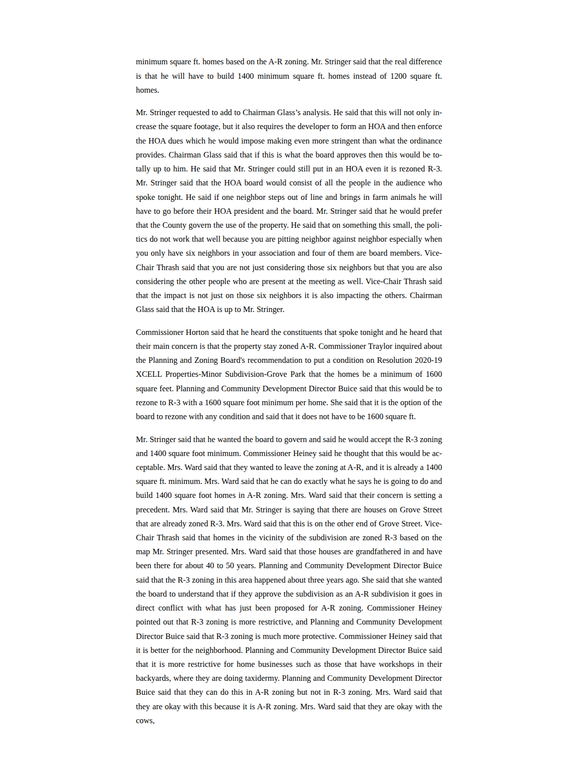minimum square ft. homes based on the A-R zoning. Mr. Stringer said that the real difference is that he will have to build 1400 minimum square ft. homes instead of 1200 square ft. homes.
Mr. Stringer requested to add to Chairman Glass’s analysis. He said that this will not only increase the square footage, but it also requires the developer to form an HOA and then enforce the HOA dues which he would impose making even more stringent than what the ordinance provides. Chairman Glass said that if this is what the board approves then this would be totally up to him. He said that Mr. Stringer could still put in an HOA even it is rezoned R-3. Mr. Stringer said that the HOA board would consist of all the people in the audience who spoke tonight. He said if one neighbor steps out of line and brings in farm animals he will have to go before their HOA president and the board. Mr. Stringer said that he would prefer that the County govern the use of the property. He said that on something this small, the politics do not work that well because you are pitting neighbor against neighbor especially when you only have six neighbors in your association and four of them are board members. Vice-Chair Thrash said that you are not just considering those six neighbors but that you are also considering the other people who are present at the meeting as well. Vice-Chair Thrash said that the impact is not just on those six neighbors it is also impacting the others. Chairman Glass said that the HOA is up to Mr. Stringer.
Commissioner Horton said that he heard the constituents that spoke tonight and he heard that their main concern is that the property stay zoned A-R. Commissioner Traylor inquired about the Planning and Zoning Board's recommendation to put a condition on Resolution 2020-19 XCELL Properties-Minor Subdivision-Grove Park that the homes be a minimum of 1600 square feet. Planning and Community Development Director Buice said that this would be to rezone to R-3 with a 1600 square foot minimum per home. She said that it is the option of the board to rezone with any condition and said that it does not have to be 1600 square ft.
Mr. Stringer said that he wanted the board to govern and said he would accept the R-3 zoning and 1400 square foot minimum. Commissioner Heiney said he thought that this would be acceptable. Mrs. Ward said that they wanted to leave the zoning at A-R, and it is already a 1400 square ft. minimum. Mrs. Ward said that he can do exactly what he says he is going to do and build 1400 square foot homes in A-R zoning. Mrs. Ward said that their concern is setting a precedent. Mrs. Ward said that Mr. Stringer is saying that there are houses on Grove Street that are already zoned R-3. Mrs. Ward said that this is on the other end of Grove Street. Vice-Chair Thrash said that homes in the vicinity of the subdivision are zoned R-3 based on the map Mr. Stringer presented. Mrs. Ward said that those houses are grandfathered in and have been there for about 40 to 50 years. Planning and Community Development Director Buice said that the R-3 zoning in this area happened about three years ago. She said that she wanted the board to understand that if they approve the subdivision as an A-R subdivision it goes in direct conflict with what has just been proposed for A-R zoning. Commissioner Heiney pointed out that R-3 zoning is more restrictive, and Planning and Community Development Director Buice said that R-3 zoning is much more protective. Commissioner Heiney said that it is better for the neighborhood. Planning and Community Development Director Buice said that it is more restrictive for home businesses such as those that have workshops in their backyards, where they are doing taxidermy. Planning and Community Development Director Buice said that they can do this in A-R zoning but not in R-3 zoning. Mrs. Ward said that they are okay with this because it is A-R zoning. Mrs. Ward said that they are okay with the cows,